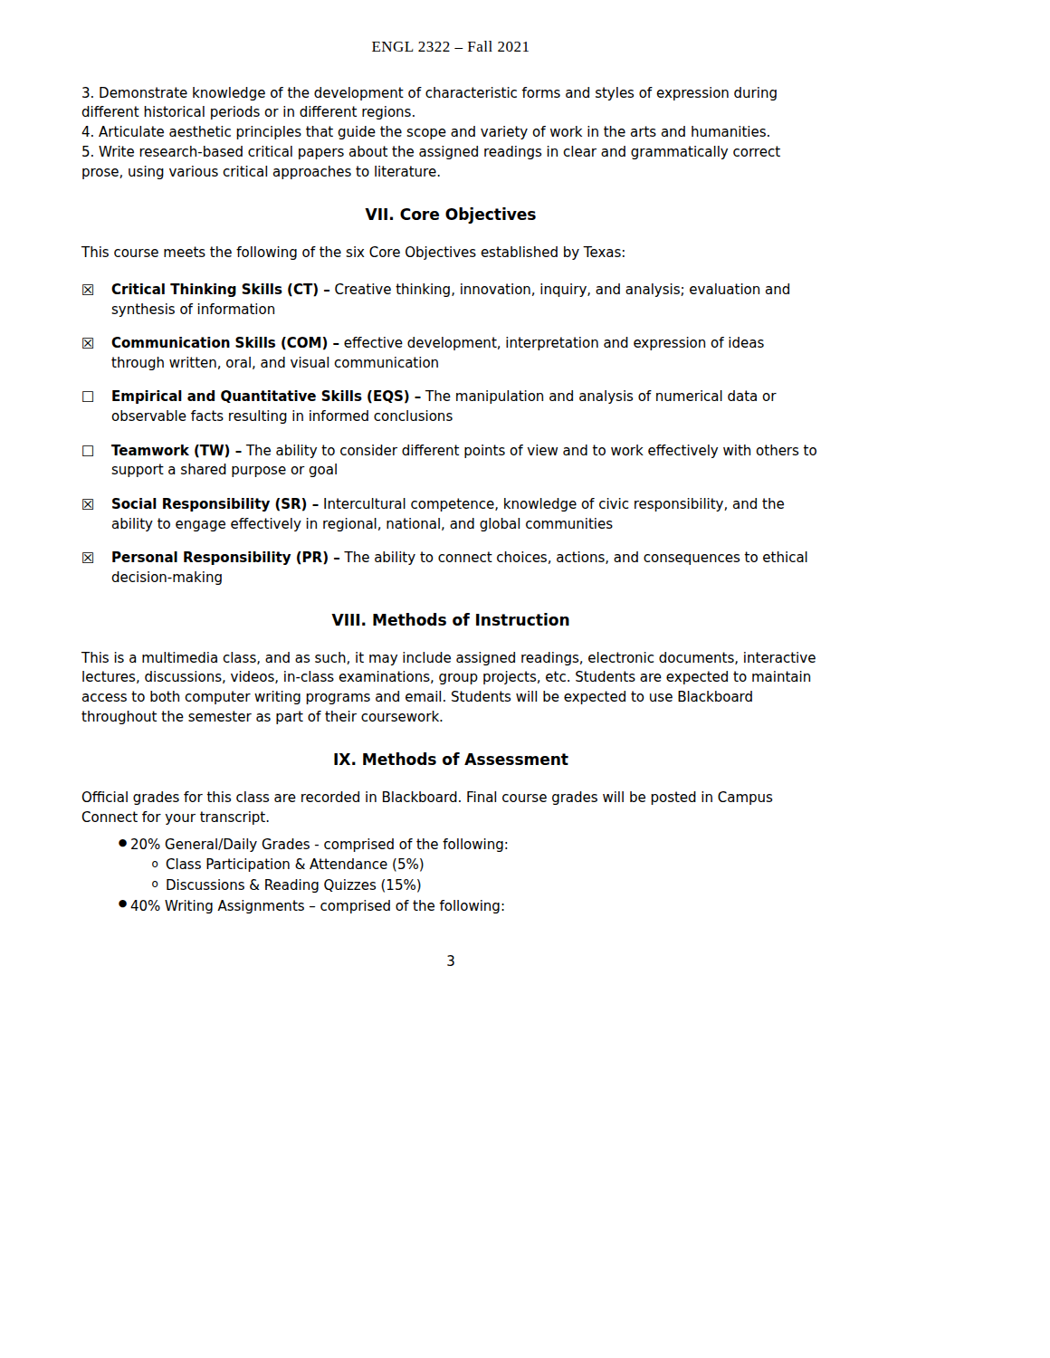ENGL 2322 – Fall 2021
3. Demonstrate knowledge of the development of characteristic forms and styles of expression during different historical periods or in different regions.
4. Articulate aesthetic principles that guide the scope and variety of work in the arts and humanities.
5. Write research-based critical papers about the assigned readings in clear and grammatically correct prose, using various critical approaches to literature.
VII. Core Objectives
This course meets the following of the six Core Objectives established by Texas:
☒Critical Thinking Skills (CT) – Creative thinking, innovation, inquiry, and analysis; evaluation and synthesis of information
☒Communication Skills (COM) – effective development, interpretation and expression of ideas through written, oral, and visual communication
☐Empirical and Quantitative Skills (EQS) – The manipulation and analysis of numerical data or observable facts resulting in informed conclusions
☐Teamwork (TW) – The ability to consider different points of view and to work effectively with others to support a shared purpose or goal
☒Social Responsibility (SR) – Intercultural competence, knowledge of civic responsibility, and the ability to engage effectively in regional, national, and global communities
☒Personal Responsibility (PR) – The ability to connect choices, actions, and consequences to ethical decision-making
VIII. Methods of Instruction
This is a multimedia class, and as such, it may include assigned readings, electronic documents, interactive lectures, discussions, videos, in-class examinations, group projects, etc. Students are expected to maintain access to both computer writing programs and email. Students will be expected to use Blackboard throughout the semester as part of their coursework.
IX. Methods of Assessment
Official grades for this class are recorded in Blackboard. Final course grades will be posted in Campus Connect for your transcript.
20% General/Daily Grades - comprised of the following:
Class Participation & Attendance (5%)
Discussions & Reading Quizzes (15%)
40% Writing Assignments – comprised of the following:
3